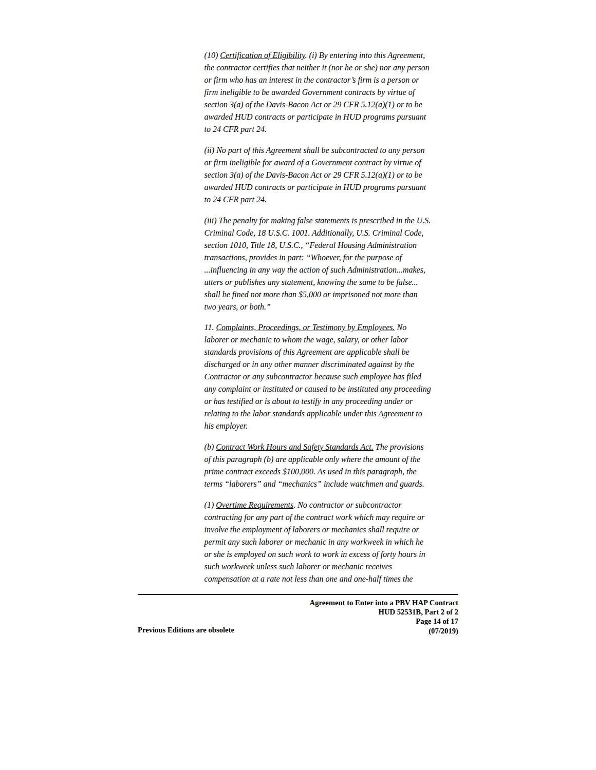(10) Certification of Eligibility. (i) By entering into this Agreement, the contractor certifies that neither it (nor he or she) nor any person or firm who has an interest in the contractor’s firm is a person or firm ineligible to be awarded Government contracts by virtue of section 3(a) of the Davis-Bacon Act or 29 CFR 5.12(a)(1) or to be awarded HUD contracts or participate in HUD programs pursuant to 24 CFR part 24.
(ii) No part of this Agreement shall be subcontracted to any person or firm ineligible for award of a Government contract by virtue of section 3(a) of the Davis-Bacon Act or 29 CFR 5.12(a)(1) or to be awarded HUD contracts or participate in HUD programs pursuant to 24 CFR part 24.
(iii) The penalty for making false statements is prescribed in the U.S. Criminal Code, 18 U.S.C. 1001. Additionally, U.S. Criminal Code, section 1010, Title 18, U.S.C., “Federal Housing Administration transactions, provides in part: “Whoever, for the purpose of ...influencing in any way the action of such Administration...makes, utters or publishes any statement, knowing the same to be false... shall be fined not more than $5,000 or imprisoned not more than two years, or both.”
11. Complaints, Proceedings, or Testimony by Employees. No laborer or mechanic to whom the wage, salary, or other labor standards provisions of this Agreement are applicable shall be discharged or in any other manner discriminated against by the Contractor or any subcontractor because such employee has filed any complaint or instituted or caused to be instituted any proceeding or has testified or is about to testify in any proceeding under or relating to the labor standards applicable under this Agreement to his employer.
(b) Contract Work Hours and Safety Standards Act. The provisions of this paragraph (b) are applicable only where the amount of the prime contract exceeds $100,000. As used in this paragraph, the terms “laborers” and “mechanics” include watchmen and guards.
(1) Overtime Requirements. No contractor or subcontractor contracting for any part of the contract work which may require or involve the employment of laborers or mechanics shall require or permit any such laborer or mechanic in any workweek in which he or she is employed on such work to work in excess of forty hours in such workweek unless such laborer or mechanic receives compensation at a rate not less than one and one-half times the
Previous Editions are obsolete
Agreement to Enter into a PBV HAP Contract
HUD 52531B, Part 2 of 2
Page 14 of 17
(07/2019)